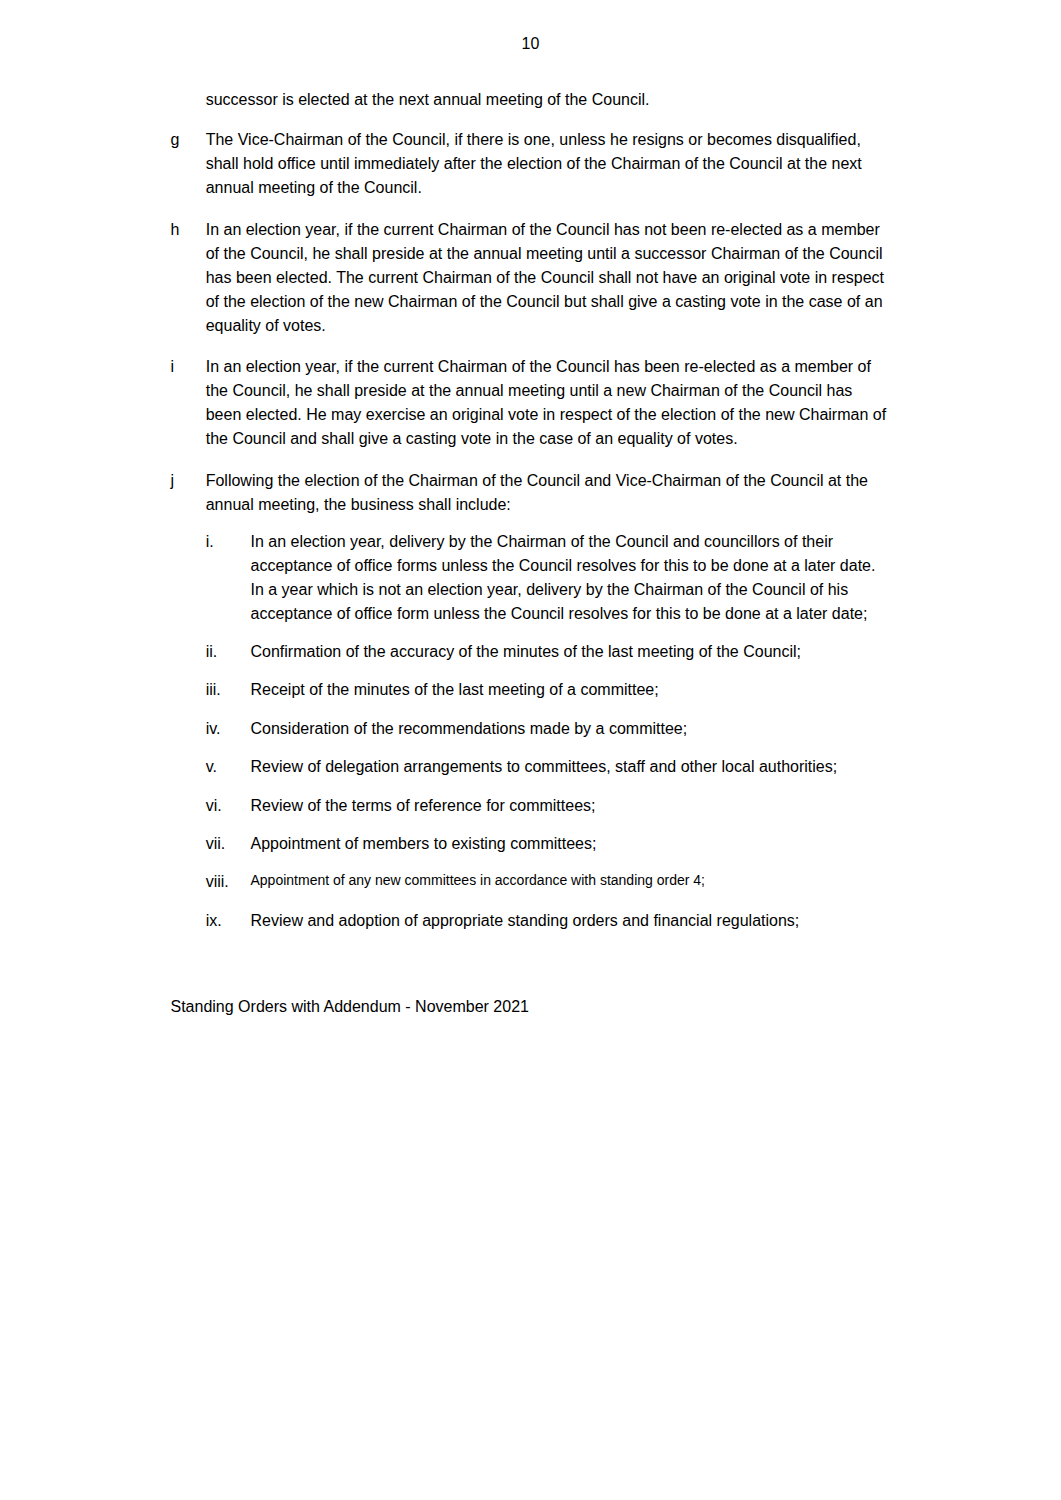10
successor is elected at the next annual meeting of the Council.
g
The Vice-Chairman of the Council, if there is one, unless he resigns or becomes disqualified, shall hold office until immediately after the election of the Chairman of the Council at the next annual meeting of the Council.
h
In an election year, if the current Chairman of the Council has not been re-elected as a member of the Council, he shall preside at the annual meeting until a successor Chairman of the Council has been elected. The current Chairman of the Council shall not have an original vote in respect of the election of the new Chairman of the Council but shall give a casting vote in the case of an equality of votes.
i
In an election year, if the current Chairman of the Council has been re-elected as a member of the Council, he shall preside at the annual meeting until a new Chairman of the Council has been elected. He may exercise an original vote in respect of the election of the new Chairman of the Council and shall give a casting vote in the case of an equality of votes.
j
Following the election of the Chairman of the Council and Vice-Chairman of the Council at the annual meeting, the business shall include:
i. In an election year, delivery by the Chairman of the Council and councillors of their acceptance of office forms unless the Council resolves for this to be done at a later date. In a year which is not an election year, delivery by the Chairman of the Council of his acceptance of office form unless the Council resolves for this to be done at a later date;
ii. Confirmation of the accuracy of the minutes of the last meeting of the Council;
iii. Receipt of the minutes of the last meeting of a committee;
iv. Consideration of the recommendations made by a committee;
v. Review of delegation arrangements to committees, staff and other local authorities;
vi. Review of the terms of reference for committees;
vii. Appointment of members to existing committees;
viii. Appointment of any new committees in accordance with standing order 4;
ix. Review and adoption of appropriate standing orders and financial regulations;
Standing Orders with Addendum - November 2021